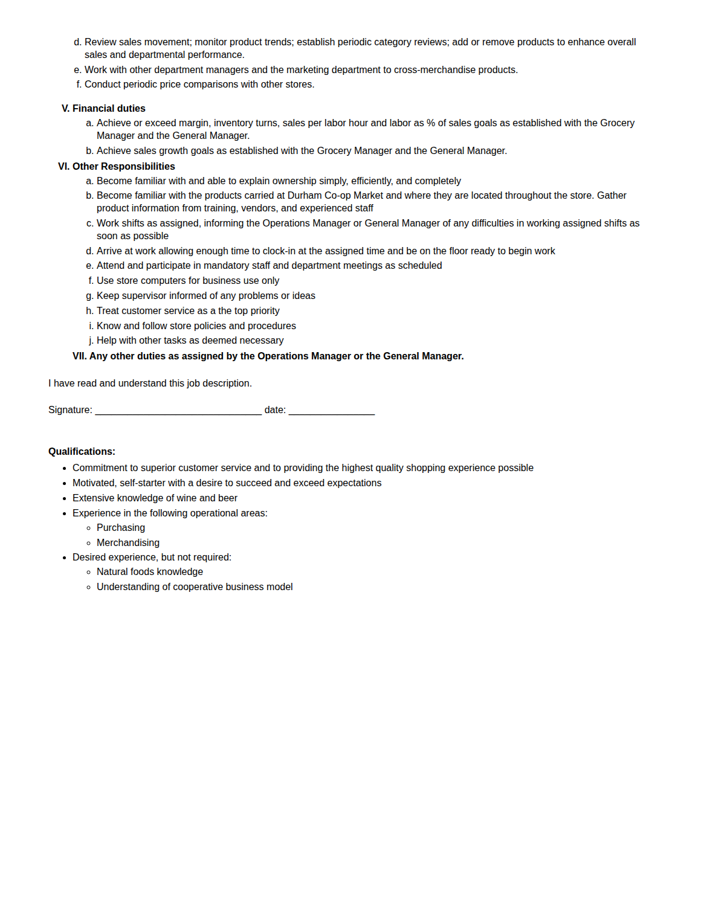Review sales movement; monitor product trends; establish periodic category reviews; add or remove products to enhance overall sales and departmental performance.
Work with other department managers and the marketing department to cross-merchandise products.
Conduct periodic price comparisons with other stores.
Financial duties
Achieve or exceed margin, inventory turns, sales per labor hour and labor as % of sales goals as established with the Grocery Manager and the General Manager.
Achieve sales growth goals as established with the Grocery Manager and the General Manager.
Other Responsibilities
Become familiar with and able to explain ownership simply, efficiently, and completely
Become familiar with the products carried at Durham Co-op Market and where they are located throughout the store. Gather product information from training, vendors, and experienced staff
Work shifts as assigned, informing the Operations Manager or General Manager of any difficulties in working assigned shifts as soon as possible
Arrive at work allowing enough time to clock-in at the assigned time and be on the floor ready to begin work
Attend and participate in mandatory staff and department meetings as scheduled
Use store computers for business use only
Keep supervisor informed of any problems or ideas
Treat customer service as a the top priority
Know and follow store policies and procedures
Help with other tasks as deemed necessary
VII. Any other duties as assigned by the Operations Manager or the General Manager.
I have read and understand this job description.
Signature: _______________________________ date: ________________
Qualifications:
Commitment to superior customer service and to providing the highest quality shopping experience possible
Motivated, self-starter with a desire to succeed and exceed expectations
Extensive knowledge of wine and beer
Experience in the following operational areas:
Purchasing
Merchandising
Desired experience, but not required:
Natural foods knowledge
Understanding of cooperative business model